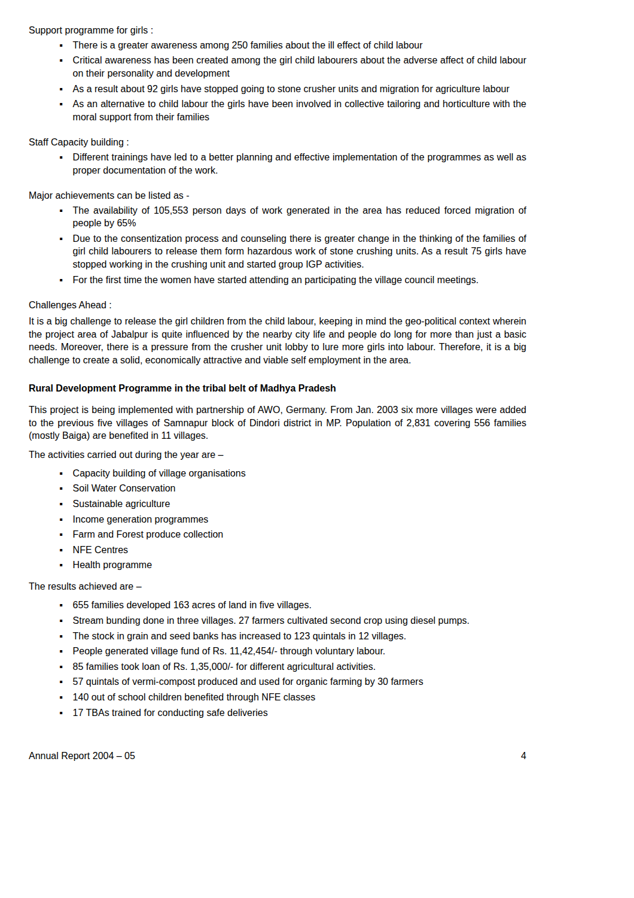Support programme for girls :
There is a greater awareness among 250 families about the ill effect of child labour
Critical awareness has been created among the girl child labourers about the adverse affect of child labour on their personality and development
As a result about 92 girls have stopped going to stone crusher units and migration for agriculture labour
As an alternative to child labour the girls have been involved in collective tailoring and horticulture with the moral support from their families
Staff Capacity building :
Different trainings have led to a better planning and effective implementation of the programmes as well as proper documentation of the work.
Major achievements can be listed as -
The availability of 105,553 person days of work generated in the area has reduced forced migration of people by 65%
Due to the consentization process and counseling there is greater change in the thinking of the families of girl child labourers to release them form hazardous work of stone crushing units. As a result 75 girls have stopped working in the crushing unit and started group IGP activities.
For the first time the women have started attending an participating the village council meetings.
Challenges Ahead :
It is a big challenge to release the girl children from the child labour, keeping in mind the geo-political context wherein the project area of Jabalpur is quite influenced by the nearby city life and people do long for more than just a basic needs. Moreover, there is a pressure from the crusher unit lobby to lure more girls into labour. Therefore, it is a big challenge to create a solid, economically attractive and viable self employment in the area.
Rural Development Programme in the tribal belt of Madhya Pradesh
This project is being implemented with partnership of AWO, Germany. From Jan. 2003 six more villages were added to the previous five villages of Samnapur block of Dindori district in MP. Population of 2,831 covering 556 families (mostly Baiga) are benefited in 11 villages.
The activities carried out during the year are –
Capacity building of village organisations
Soil Water Conservation
Sustainable agriculture
Income generation programmes
Farm and Forest produce collection
NFE Centres
Health programme
The results achieved are –
655 families developed 163 acres of land in five villages.
Stream bunding done in three villages. 27 farmers cultivated second crop using diesel pumps.
The stock in grain and seed banks has increased to 123 quintals in 12 villages.
People generated village fund of Rs. 11,42,454/- through voluntary labour.
85 families took loan of Rs. 1,35,000/- for different agricultural activities.
57 quintals of vermi-compost produced and used for organic farming by 30 farmers
140 out of school children benefited through NFE classes
17 TBAs trained for conducting safe deliveries
Annual Report 2004 – 05 4